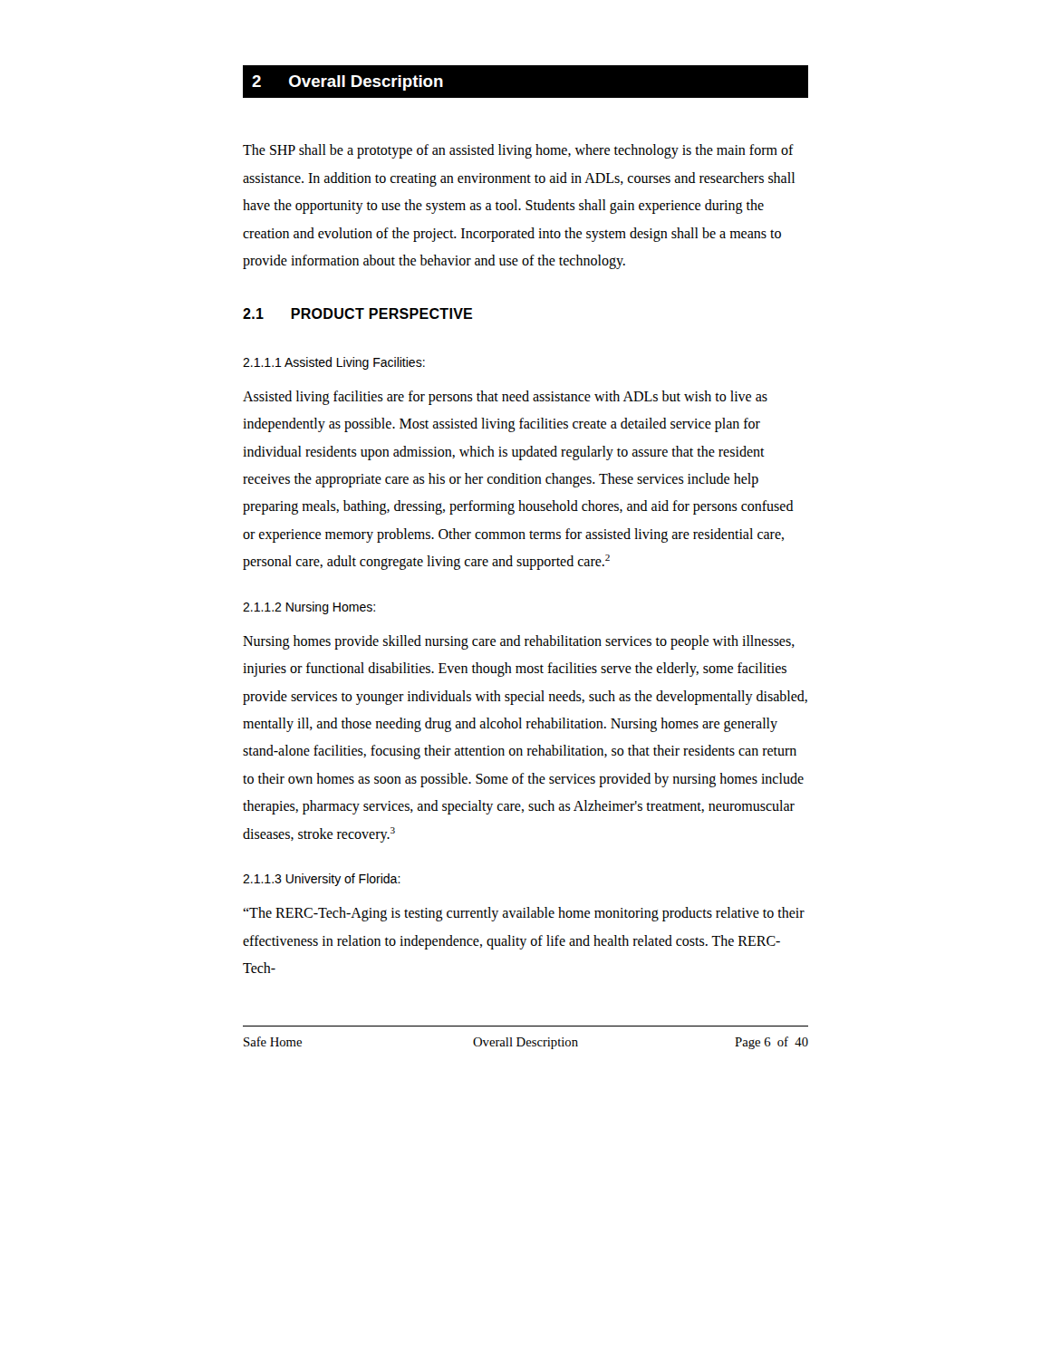2 Overall Description
The SHP shall be a prototype of an assisted living home, where technology is the main form of assistance. In addition to creating an environment to aid in ADLs, courses and researchers shall have the opportunity to use the system as a tool. Students shall gain experience during the creation and evolution of the project. Incorporated into the system design shall be a means to provide information about the behavior and use of the technology.
2.1 PRODUCT PERSPECTIVE
2.1.1.1 Assisted Living Facilities:
Assisted living facilities are for persons that need assistance with ADLs but wish to live as independently as possible. Most assisted living facilities create a detailed service plan for individual residents upon admission, which is updated regularly to assure that the resident receives the appropriate care as his or her condition changes. These services include help preparing meals, bathing, dressing, performing household chores, and aid for persons confused or experience memory problems. Other common terms for assisted living are residential care, personal care, adult congregate living care and supported care.2
2.1.1.2 Nursing Homes:
Nursing homes provide skilled nursing care and rehabilitation services to people with illnesses, injuries or functional disabilities. Even though most facilities serve the elderly, some facilities provide services to younger individuals with special needs, such as the developmentally disabled, mentally ill, and those needing drug and alcohol rehabilitation. Nursing homes are generally stand-alone facilities, focusing their attention on rehabilitation, so that their residents can return to their own homes as soon as possible. Some of the services provided by nursing homes include therapies, pharmacy services, and specialty care, such as Alzheimer's treatment, neuromuscular diseases, stroke recovery.3
2.1.1.3 University of Florida:
“The RERC-Tech-Aging is testing currently available home monitoring products relative to their effectiveness in relation to independence, quality of life and health related costs. The RERC-Tech-
Safe Home
Overall Description
Page 6 of 40